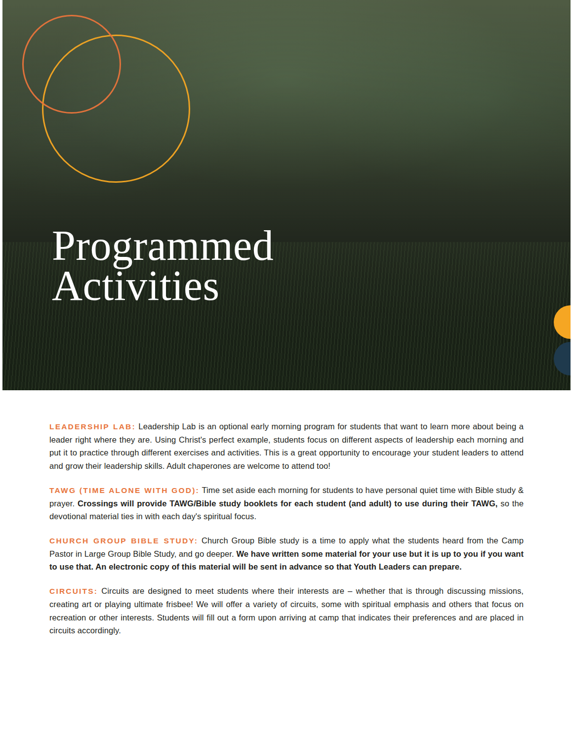Programmed
Activities
LEADERSHIP LAB: Leadership Lab is an optional early morning program for students that want to learn more about being a leader right where they are. Using Christ's perfect example, students focus on different aspects of leadership each morning and put it to practice through different exercises and activities. This is a great opportunity to encourage your student leaders to attend and grow their leadership skills. Adult chaperones are welcome to attend too!
TAWG (TIME ALONE WITH GOD): Time set aside each morning for students to have personal quiet time with Bible study & prayer. Crossings will provide TAWG/Bible study booklets for each student (and adult) to use during their TAWG, so the devotional material ties in with each day's spiritual focus.
CHURCH GROUP BIBLE STUDY: Church Group Bible study is a time to apply what the students heard from the Camp Pastor in Large Group Bible Study, and go deeper. We have written some material for your use but it is up to you if you want to use that. An electronic copy of this material will be sent in advance so that Youth Leaders can prepare.
CIRCUITS: Circuits are designed to meet students where their interests are – whether that is through discussing missions, creating art or playing ultimate frisbee! We will offer a variety of circuits, some with spiritual emphasis and others that focus on recreation or other interests. Students will fill out a form upon arriving at camp that indicates their preferences and are placed in circuits accordingly.